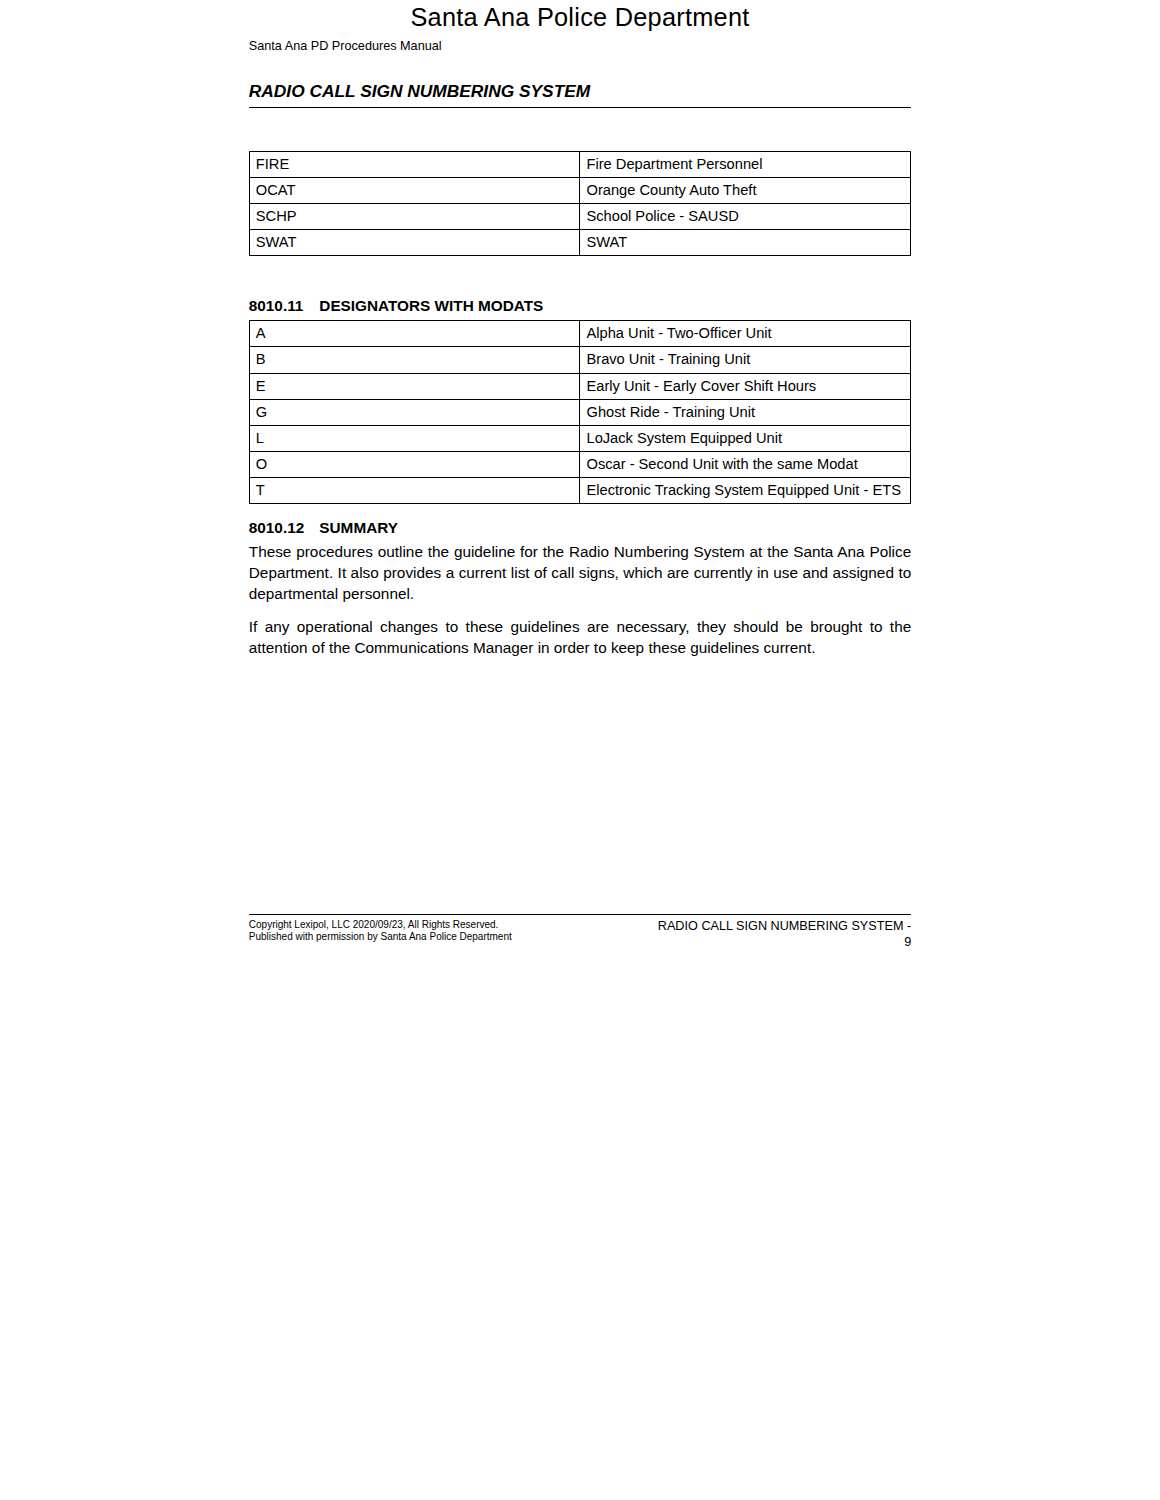Santa Ana Police Department
Santa Ana PD Procedures Manual
RADIO CALL SIGN NUMBERING SYSTEM
| FIRE | Fire Department Personnel |
| OCAT | Orange County Auto Theft |
| SCHP | School Police - SAUSD |
| SWAT | SWAT |
8010.11 DESIGNATORS WITH MODATS
| A | Alpha Unit - Two-Officer Unit |
| B | Bravo Unit - Training Unit |
| E | Early Unit - Early Cover Shift Hours |
| G | Ghost Ride - Training Unit |
| L | LoJack System Equipped Unit |
| O | Oscar - Second Unit with the same Modat |
| T | Electronic Tracking System Equipped Unit - ETS |
8010.12 SUMMARY
These procedures outline the guideline for the Radio Numbering System at the Santa Ana Police Department. It also provides a current list of call signs, which are currently in use and assigned to departmental personnel.
If any operational changes to these guidelines are necessary, they should be brought to the attention of the Communications Manager in order to keep these guidelines current.
Copyright Lexipol, LLC 2020/09/23, All Rights Reserved.
Published with permission by Santa Ana Police Department
RADIO CALL SIGN NUMBERING SYSTEM - 9